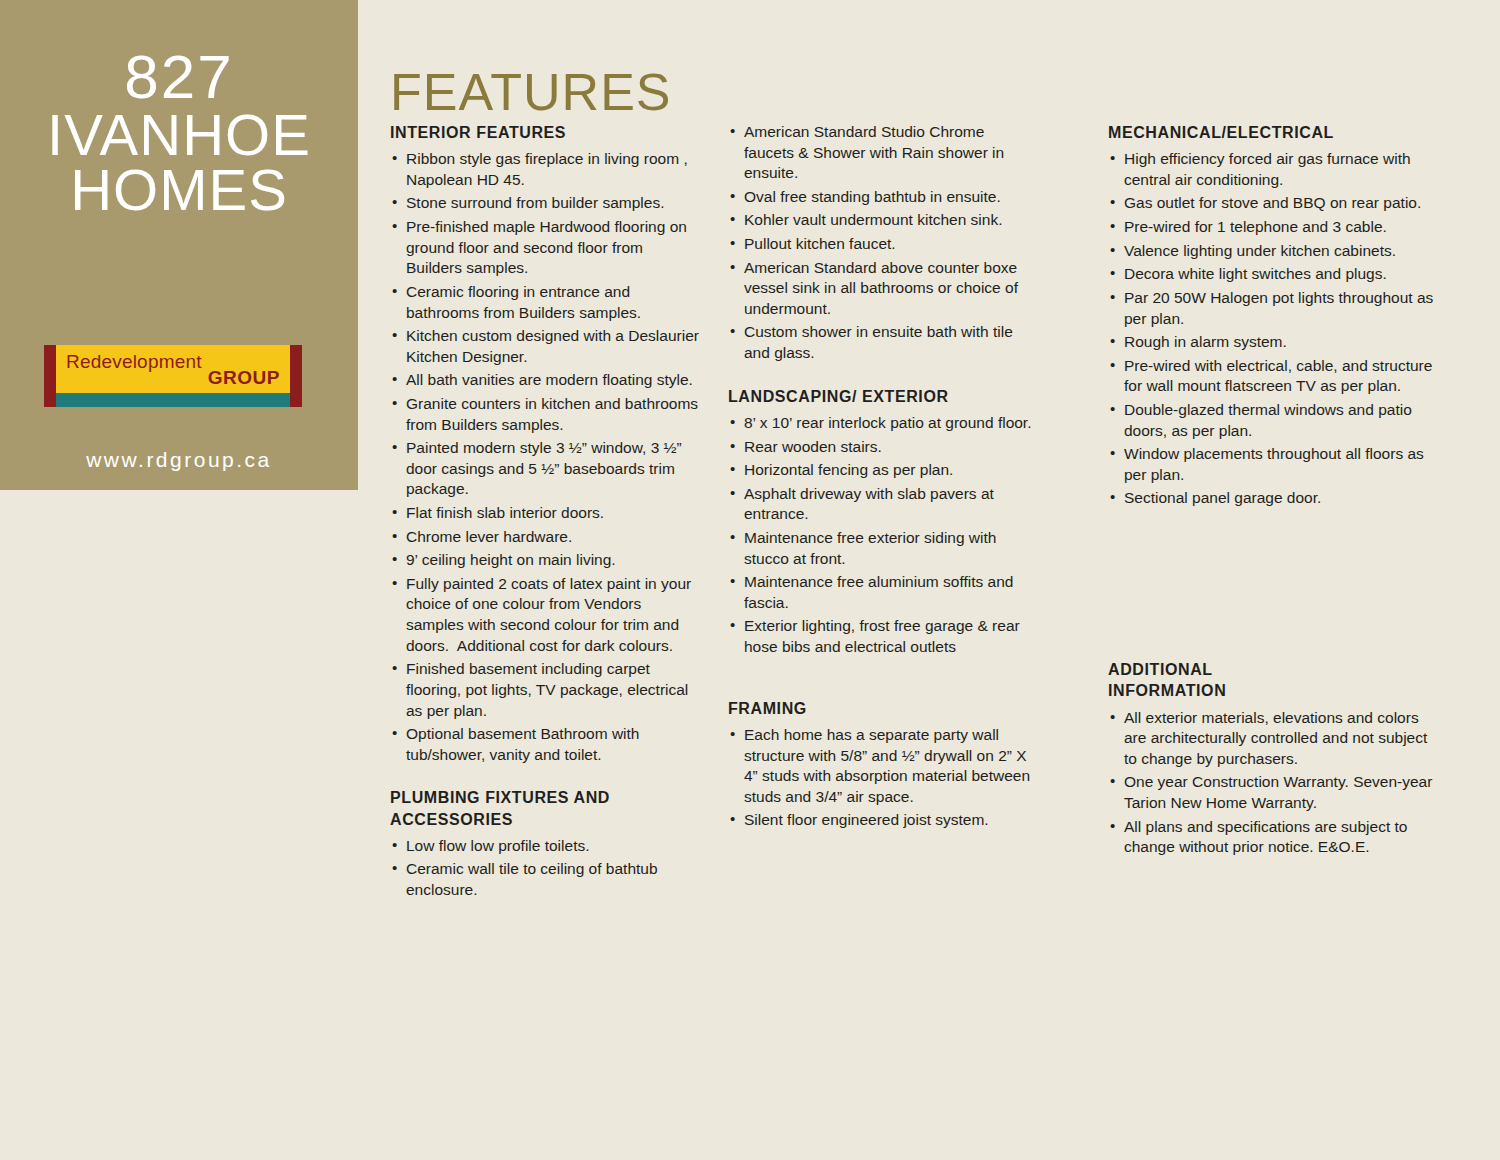827 IVANHOE HOMES
Redevelopment
GROUP
www.rdgroup.ca
FEATURES
Interior Features
Ribbon style gas fireplace in living room , Napolean HD 45.
Stone surround from builder samples.
Pre-finished maple Hardwood flooring on ground floor and second floor from Builders samples.
Ceramic flooring in entrance and bathrooms from Builders samples.
Kitchen custom designed with a Deslaurier Kitchen Designer.
All bath vanities are modern floating style.
Granite counters in kitchen and bathrooms from Builders samples.
Painted modern style 3 ½” window, 3 ½” door casings and 5 ½” baseboards trim package.
Flat finish slab interior doors.
Chrome lever hardware.
9’ ceiling height on main living.
Fully painted 2 coats of latex paint in your choice of one colour from Vendors samples with second colour for trim and doors. Additional cost for dark colours.
Finished basement including carpet flooring, pot lights, TV package, electrical as per plan.
Optional basement Bathroom with tub/shower, vanity and toilet.
Plumbing Fixtures and Accessories
Low flow low profile toilets.
Ceramic wall tile to ceiling of bathtub enclosure.
American Standard Studio Chrome faucets & Shower with Rain shower in ensuite.
Oval free standing bathtub in ensuite.
Kohler vault undermount kitchen sink.
Pullout kitchen faucet.
American Standard above counter boxe vessel sink in all bathrooms or choice of undermount.
Custom shower in ensuite bath with tile and glass.
Landscaping/ Exterior
8’ x 10’ rear interlock patio at ground floor.
Rear wooden stairs.
Horizontal fencing as per plan.
Asphalt driveway with slab pavers at entrance.
Maintenance free exterior siding with stucco at front.
Maintenance free aluminium soffits and fascia.
Exterior lighting, frost free garage & rear hose bibs and electrical outlets
Framing
Each home has a separate party wall structure with 5/8” and ½” drywall on 2” X 4” studs with absorption material between studs and 3/4” air space.
Silent floor engineered joist system.
Mechanical/Electrical
High efficiency forced air gas furnace with central air conditioning.
Gas outlet for stove and BBQ on rear patio.
Pre-wired for 1 telephone and 3 cable.
Valence lighting under kitchen cabinets.
Decora white light switches and plugs.
Par 20 50W Halogen pot lights throughout as per plan.
Rough in alarm system.
Pre-wired with electrical, cable, and structure for wall mount flatscreen TV as per plan.
Double-glazed thermal windows and patio doors, as per plan.
Window placements throughout all floors as per plan.
Sectional panel garage door.
Additional
Information
All exterior materials, elevations and colors are architecturally controlled and not subject to change by purchasers.
One year Construction Warranty. Seven-year Tarion New Home Warranty.
All plans and specifications are subject to change without prior notice. E&O.E.